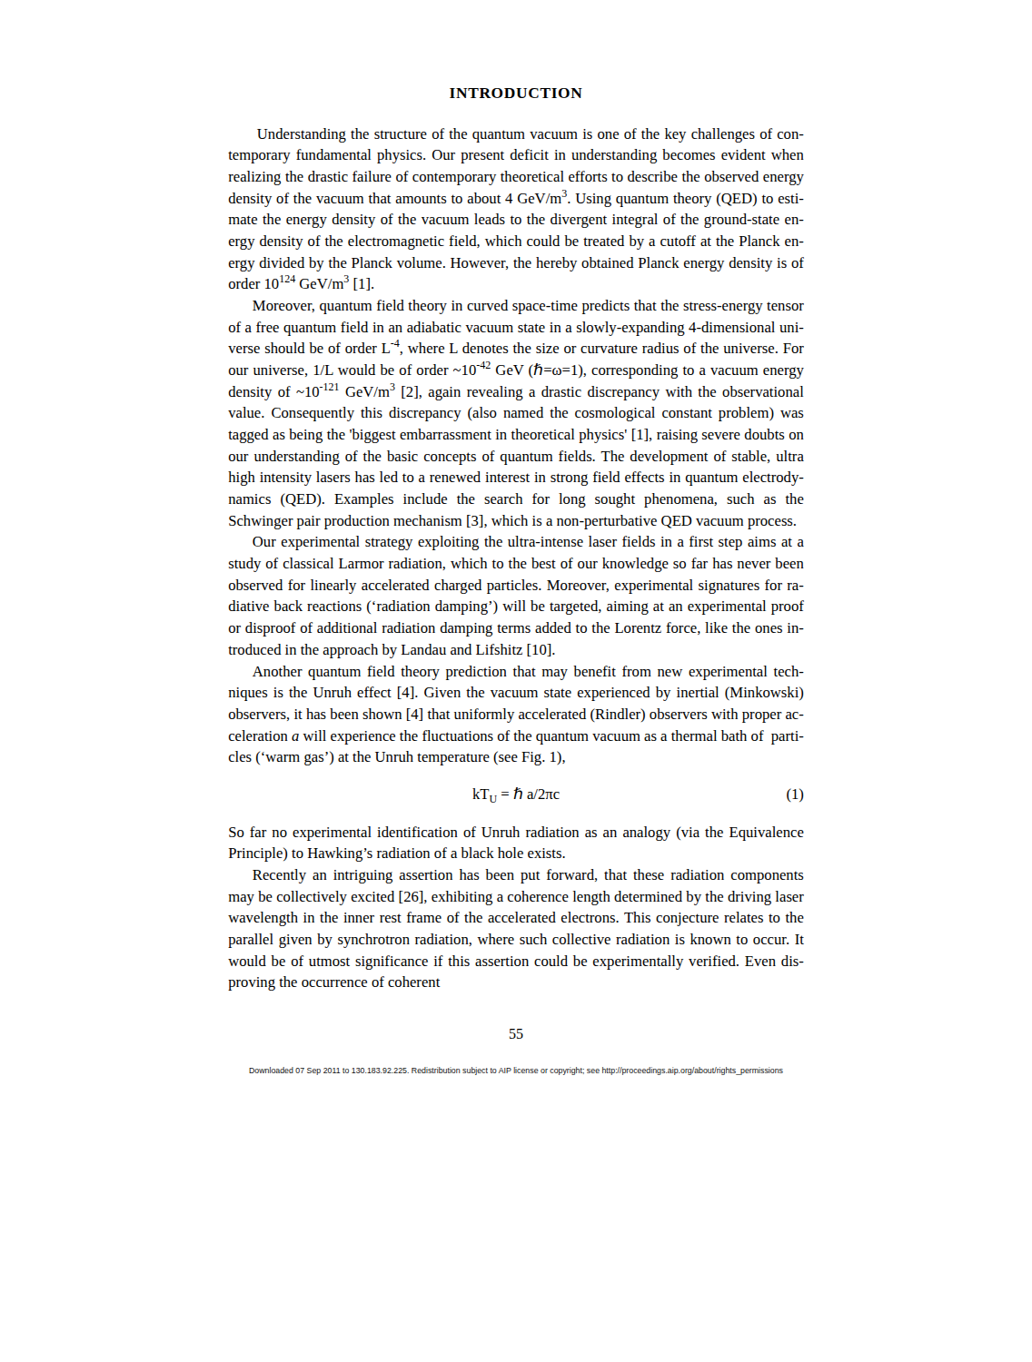INTRODUCTION
Understanding the structure of the quantum vacuum is one of the key challenges of contemporary fundamental physics. Our present deficit in understanding becomes evident when realizing the drastic failure of contemporary theoretical efforts to describe the observed energy density of the vacuum that amounts to about 4 GeV/m3. Using quantum theory (QED) to estimate the energy density of the vacuum leads to the divergent integral of the ground-state energy density of the electromagnetic field, which could be treated by a cutoff at the Planck energy divided by the Planck volume. However, the hereby obtained Planck energy density is of order 10124 GeV/m3 [1].
Moreover, quantum field theory in curved space-time predicts that the stress-energy tensor of a free quantum field in an adiabatic vacuum state in a slowly-expanding 4-dimensional universe should be of order L-4, where L denotes the size or curvature radius of the universe. For our universe, 1/L would be of order ~10-42 GeV (ℏ=ω=1), corresponding to a vacuum energy density of ~10-121 GeV/m3 [2], again revealing a drastic discrepancy with the observational value. Consequently this discrepancy (also named the cosmological constant problem) was tagged as being the 'biggest embarrassment in theoretical physics' [1], raising severe doubts on our understanding of the basic concepts of quantum fields. The development of stable, ultra high intensity lasers has led to a renewed interest in strong field effects in quantum electrodynamics (QED). Examples include the search for long sought phenomena, such as the Schwinger pair production mechanism [3], which is a non-perturbative QED vacuum process.
Our experimental strategy exploiting the ultra-intense laser fields in a first step aims at a study of classical Larmor radiation, which to the best of our knowledge so far has never been observed for linearly accelerated charged particles. Moreover, experimental signatures for radiative back reactions (‘radiation damping’) will be targeted, aiming at an experimental proof or disproof of additional radiation damping terms added to the Lorentz force, like the ones introduced in the approach by Landau and Lifshitz [10].
Another quantum field theory prediction that may benefit from new experimental techniques is the Unruh effect [4]. Given the vacuum state experienced by inertial (Minkowski) observers, it has been shown [4] that uniformly accelerated (Rindler) observers with proper acceleration a will experience the fluctuations of the quantum vacuum as a thermal bath of particles (‘warm gas’) at the Unruh temperature (see Fig. 1),
kTU = ℏ a/2πc(1)
So far no experimental identification of Unruh radiation as an analogy (via the Equivalence Principle) to Hawking’s radiation of a black hole exists.
Recently an intriguing assertion has been put forward, that these radiation components may be collectively excited [26], exhibiting a coherence length determined by the driving laser wavelength in the inner rest frame of the accelerated electrons. This conjecture relates to the parallel given by synchrotron radiation, where such collective radiation is known to occur. It would be of utmost significance if this assertion could be experimentally verified. Even disproving the occurrence of coherent
55
Downloaded 07 Sep 2011 to 130.183.92.225. Redistribution subject to AIP license or copyright; see http://proceedings.aip.org/about/rights_permissions